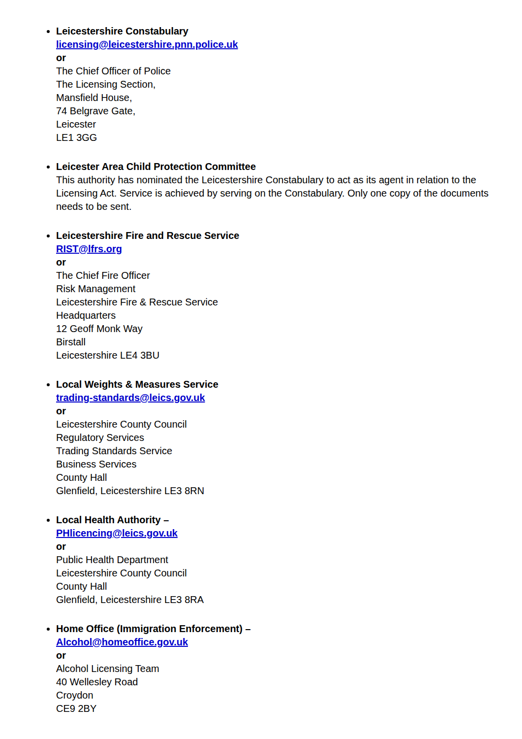Leicestershire Constabulary
licensing@leicestershire.pnn.police.uk
or
The Chief Officer of Police The Licensing Section, Mansfield House, 74 Belgrave Gate, Leicester LE1 3GG
Leicester Area Child Protection Committee
This authority has nominated the Leicestershire Constabulary to act as its agent in relation to the Licensing Act. Service is achieved by serving on the Constabulary. Only one copy of the documents needs to be sent.
Leicestershire Fire and Rescue Service
RIST@lfrs.org
or
The Chief Fire Officer Risk Management Leicestershire Fire & Rescue Service Headquarters 12 Geoff Monk Way Birstall Leicestershire LE4 3BU
Local Weights & Measures Service
trading-standards@leics.gov.uk
or
Leicestershire County Council Regulatory Services Trading Standards Service Business Services County Hall Glenfield, Leicestershire LE3 8RN
Local Health Authority –
PHlicencing@leics.gov.uk
or
Public Health Department Leicestershire County Council County Hall Glenfield, Leicestershire LE3 8RA
Home Office (Immigration Enforcement) –
Alcohol@homeoffice.gov.uk
or
Alcohol Licensing Team 40 Wellesley Road Croydon CE9 2BY